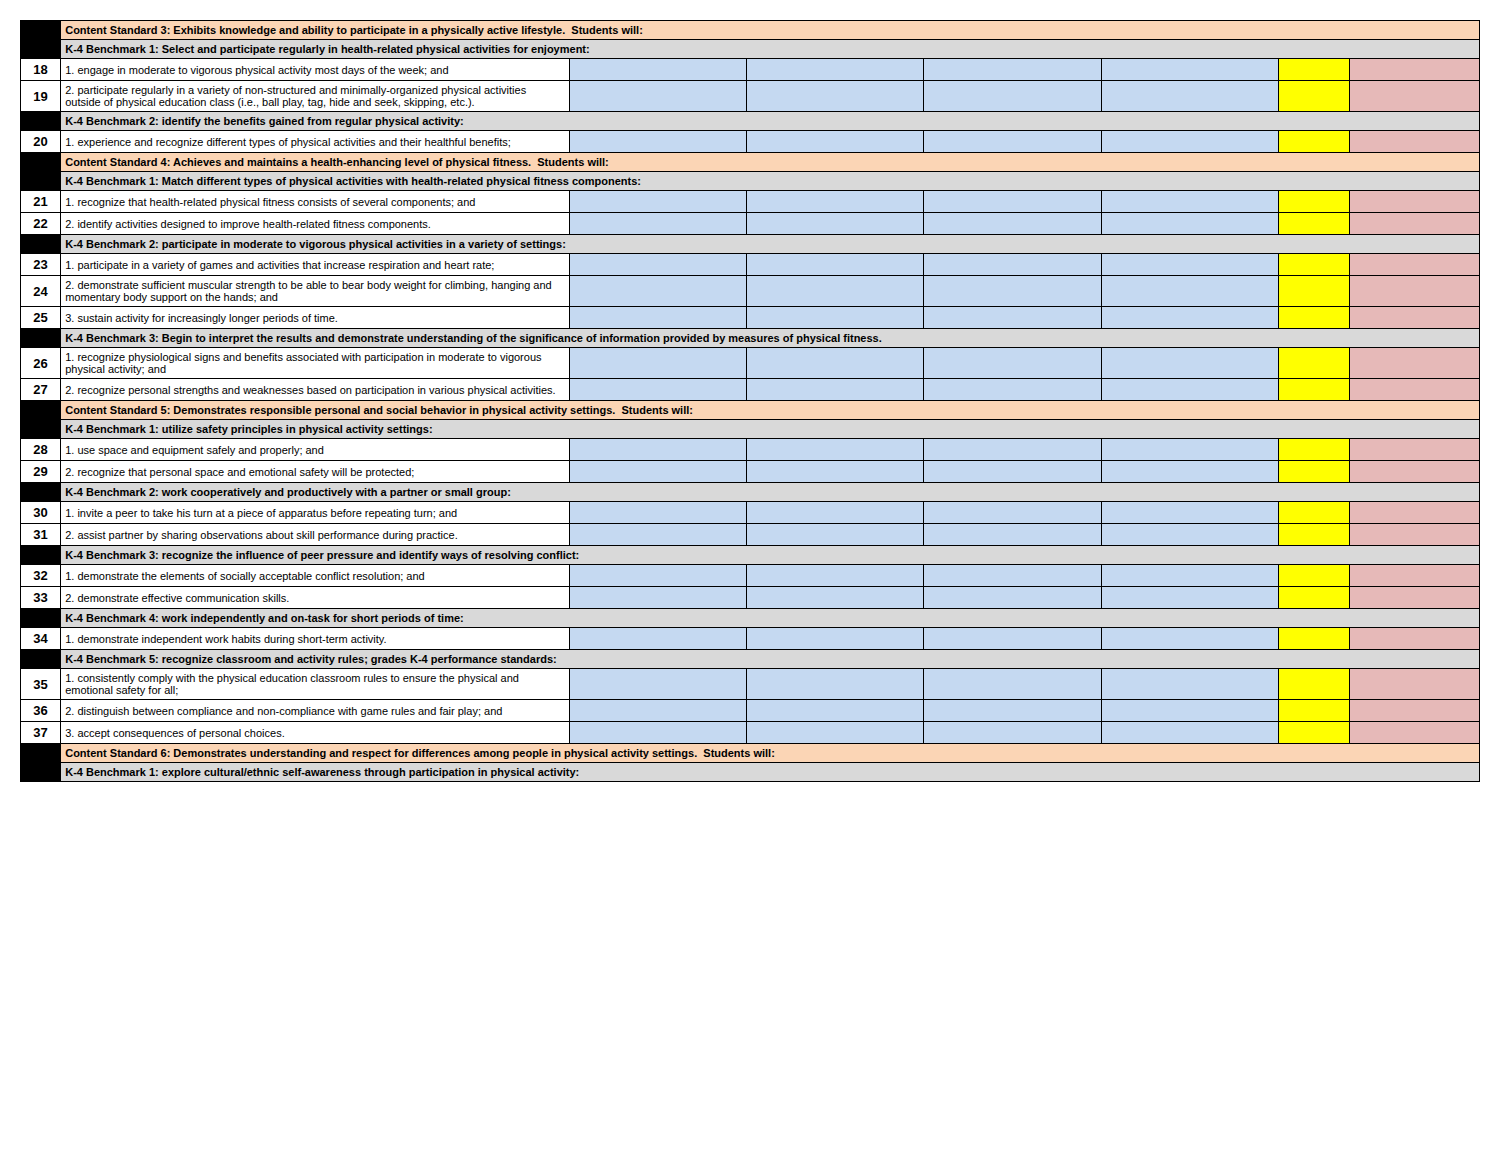| | Content Standard 3: Exhibits knowledge and ability to participate in a physically active lifestyle. Students will: |
| | K-4 Benchmark 1: Select and participate regularly in health-related physical activities for enjoyment: |
| 18 | 1. engage in moderate to vigorous physical activity most days of the week; and | | | | | | |
| 19 | 2. participate regularly in a variety of non-structured and minimally-organized physical activities outside of physical education class (i.e., ball play, tag, hide and seek, skipping, etc.). | | | | | | |
| | K-4 Benchmark 2: identify the benefits gained from regular physical activity: |
| 20 | 1. experience and recognize different types of physical activities and their healthful benefits; | | | | | | |
| | Content Standard 4: Achieves and maintains a health-enhancing level of physical fitness. Students will: |
| | K-4 Benchmark 1: Match different types of physical activities with health-related physical fitness components: |
| 21 | 1. recognize that health-related physical fitness consists of several components; and | | | | | | |
| 22 | 2. identify activities designed to improve health-related fitness components. | | | | | | |
| | K-4 Benchmark 2: participate in moderate to vigorous physical activities in a variety of settings: |
| 23 | 1. participate in a variety of games and activities that increase respiration and heart rate; | | | | | | |
| 24 | 2. demonstrate sufficient muscular strength to be able to bear body weight for climbing, hanging and momentary body support on the hands; and | | | | | | |
| 25 | 3. sustain activity for increasingly longer periods of time. | | | | | | |
| | K-4 Benchmark 3: Begin to interpret the results and demonstrate understanding of the significance of information provided by measures of physical fitness. |
| 26 | 1. recognize physiological signs and benefits associated with participation in moderate to vigorous physical activity; and | | | | | | |
| 27 | 2. recognize personal strengths and weaknesses based on participation in various physical activities. | | | | | | |
| | Content Standard 5: Demonstrates responsible personal and social behavior in physical activity settings. Students will: |
| | K-4 Benchmark 1: utilize safety principles in physical activity settings: |
| 28 | 1. use space and equipment safely and properly; and | | | | | | |
| 29 | 2. recognize that personal space and emotional safety will be protected; | | | | | | |
| | K-4 Benchmark 2: work cooperatively and productively with a partner or small group: |
| 30 | 1. invite a peer to take his turn at a piece of apparatus before repeating turn; and | | | | | | |
| 31 | 2. assist partner by sharing observations about skill performance during practice. | | | | | | |
| | K-4 Benchmark 3: recognize the influence of peer pressure and identify ways of resolving conflict: |
| 32 | 1. demonstrate the elements of socially acceptable conflict resolution; and | | | | | | |
| 33 | 2. demonstrate effective communication skills. | | | | | | |
| | K-4 Benchmark 4: work independently and on-task for short periods of time: |
| 34 | 1. demonstrate independent work habits during short-term activity. | | | | | | |
| | K-4 Benchmark 5: recognize classroom and activity rules; grades K-4 performance standards: |
| 35 | 1. consistently comply with the physical education classroom rules to ensure the physical and emotional safety for all; | | | | | | |
| 36 | 2. distinguish between compliance and non-compliance with game rules and fair play; and | | | | | | |
| 37 | 3. accept consequences of personal choices. | | | | | | |
| | Content Standard 6: Demonstrates understanding and respect for differences among people in physical activity settings. Students will: |
| | K-4 Benchmark 1: explore cultural/ethnic self-awareness through participation in physical activity: |